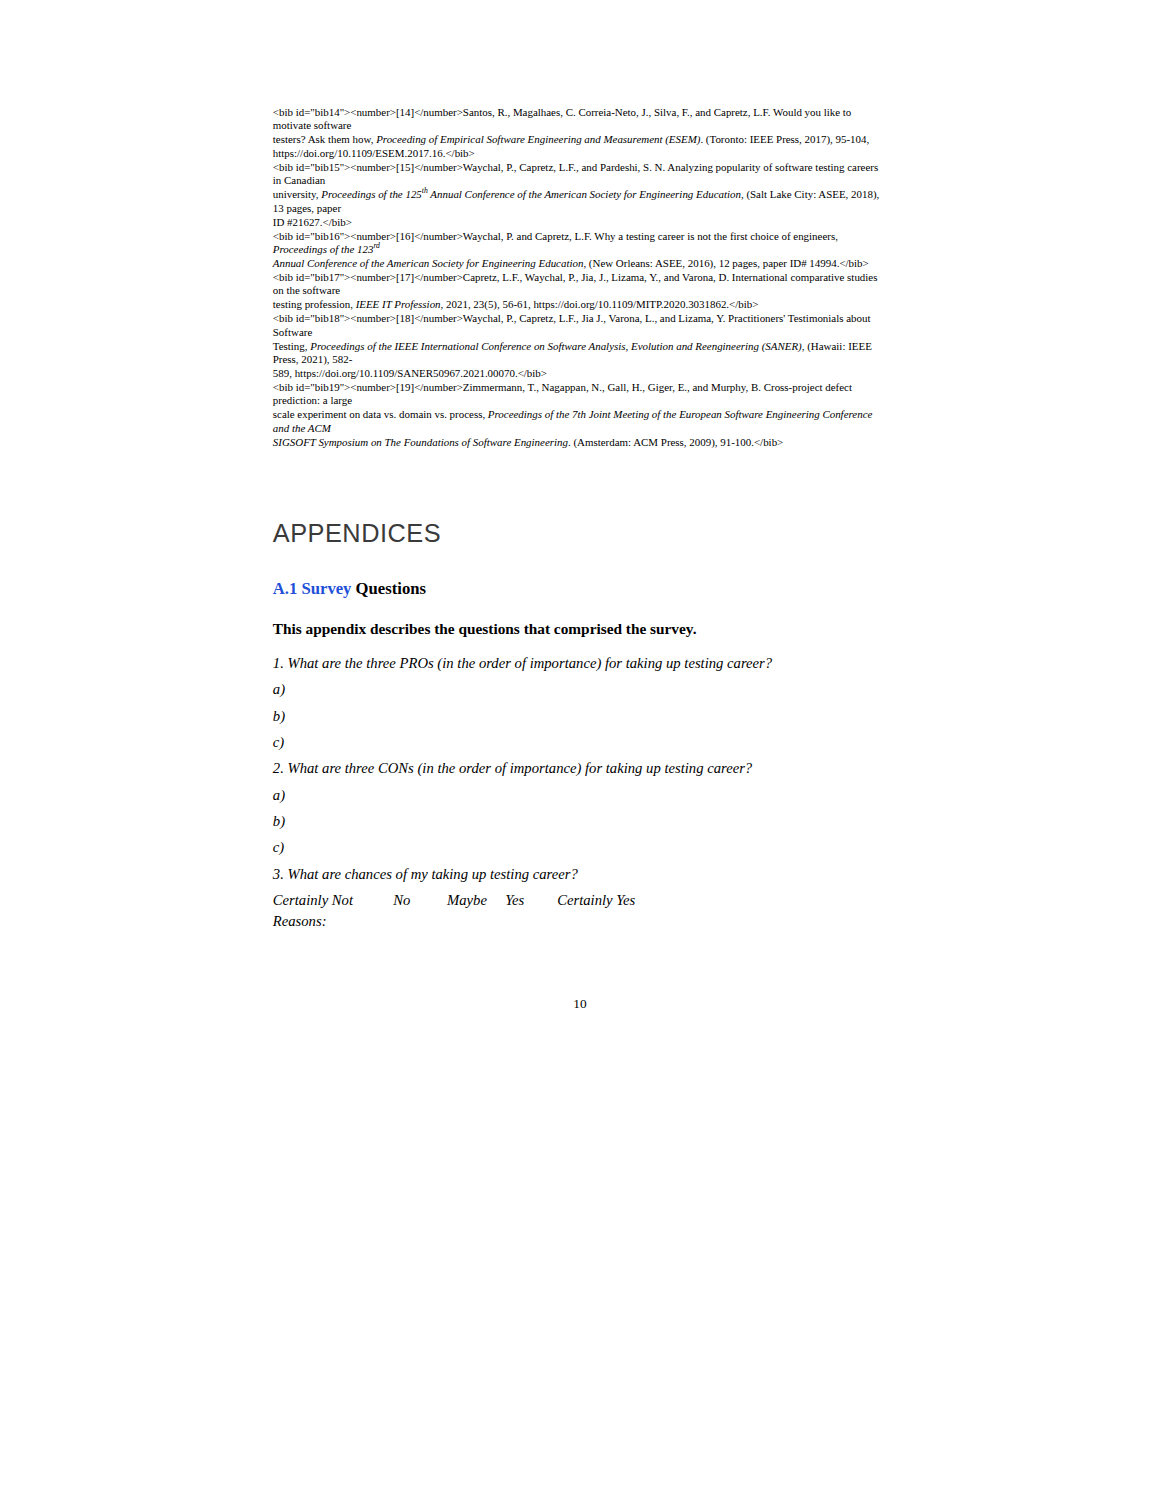<bib id="bib14"><number>[14]</number>Santos, R., Magalhaes, C. Correia-Neto, J., Silva, F., and Capretz, L.F. Would you like to motivate software
testers? Ask them how, Proceeding of Empirical Software Engineering and Measurement (ESEM). (Toronto: IEEE Press, 2017), 95-104,
https://doi.org/10.1109/ESEM.2017.16.</bib>
<bib id="bib15"><number>[15]</number>Waychal, P., Capretz, L.F., and Pardeshi, S. N. Analyzing popularity of software testing careers in Canadian
university, Proceedings of the 125th Annual Conference of the American Society for Engineering Education, (Salt Lake City: ASEE, 2018), 13 pages, paper
ID #21627.</bib>
<bib id="bib16"><number>[16]</number>Waychal, P. and Capretz, L.F. Why a testing career is not the first choice of engineers, Proceedings of the 123rd
Annual Conference of the American Society for Engineering Education, (New Orleans: ASEE, 2016), 12 pages, paper ID# 14994.</bib>
<bib id="bib17"><number>[17]</number>Capretz, L.F., Waychal, P., Jia, J., Lizama, Y., and Varona, D. International comparative studies on the software
testing profession, IEEE IT Profession, 2021, 23(5), 56-61, https://doi.org/10.1109/MITP.2020.3031862.</bib>
<bib id="bib18"><number>[18]</number>Waychal, P., Capretz, L.F., Jia J., Varona, L., and Lizama, Y. Practitioners' Testimonials about Software
Testing, Proceedings of the IEEE International Conference on Software Analysis, Evolution and Reengineering (SANER), (Hawaii: IEEE Press, 2021), 582-
589, https://doi.org/10.1109/SANER50967.2021.00070.</bib>
<bib id="bib19"><number>[19]</number>Zimmermann, T., Nagappan, N., Gall, H., Giger, E., and Murphy, B. Cross-project defect prediction: a large
scale experiment on data vs. domain vs. process, Proceedings of the 7th Joint Meeting of the European Software Engineering Conference and the ACM
SIGSOFT Symposium on The Foundations of Software Engineering. (Amsterdam: ACM Press, 2009), 91-100.</bib>
APPENDICES
A.1 Survey Questions
This appendix describes the questions that comprised the survey.
1. What are the three PROs (in the order of importance) for taking up testing career?
a)
b)
c)
2. What are three CONs (in the order of importance) for taking up testing career?
a)
b)
c)
3. What are chances of my taking up testing career?
Certainly Not No Maybe Yes Certainly Yes
Reasons:
10